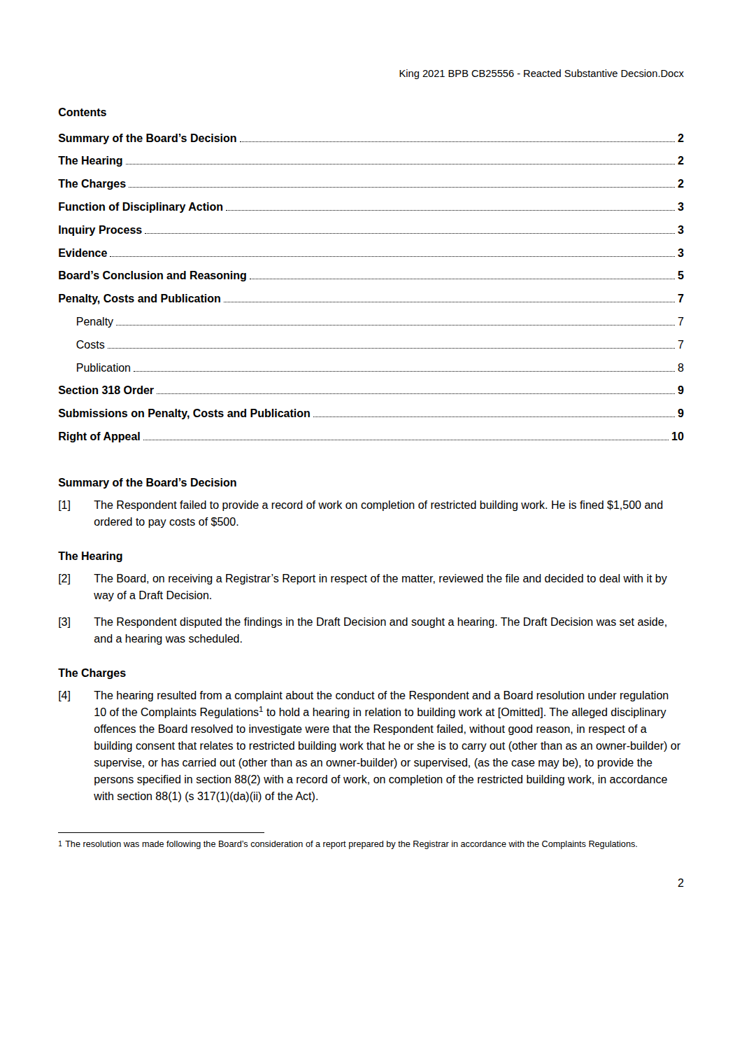King 2021 BPB CB25556 - Reacted Substantive Decsion.Docx
Contents
Summary of the Board’s Decision 2
The Hearing 2
The Charges 2
Function of Disciplinary Action 3
Inquiry Process 3
Evidence 3
Board’s Conclusion and Reasoning 5
Penalty, Costs and Publication 7
Penalty 7
Costs 7
Publication 8
Section 318 Order 9
Submissions on Penalty, Costs and Publication 9
Right of Appeal 10
Summary of the Board’s Decision
[1] The Respondent failed to provide a record of work on completion of restricted building work. He is fined $1,500 and ordered to pay costs of $500.
The Hearing
[2] The Board, on receiving a Registrar’s Report in respect of the matter, reviewed the file and decided to deal with it by way of a Draft Decision.
[3] The Respondent disputed the findings in the Draft Decision and sought a hearing. The Draft Decision was set aside, and a hearing was scheduled.
The Charges
[4] The hearing resulted from a complaint about the conduct of the Respondent and a Board resolution under regulation 10 of the Complaints Regulations1 to hold a hearing in relation to building work at [Omitted]. The alleged disciplinary offences the Board resolved to investigate were that the Respondent failed, without good reason, in respect of a building consent that relates to restricted building work that he or she is to carry out (other than as an owner-builder) or supervise, or has carried out (other than as an owner-builder) or supervised, (as the case may be), to provide the persons specified in section 88(2) with a record of work, on completion of the restricted building work, in accordance with section 88(1) (s 317(1)(da)(ii) of the Act).
1 The resolution was made following the Board’s consideration of a report prepared by the Registrar in accordance with the Complaints Regulations.
2